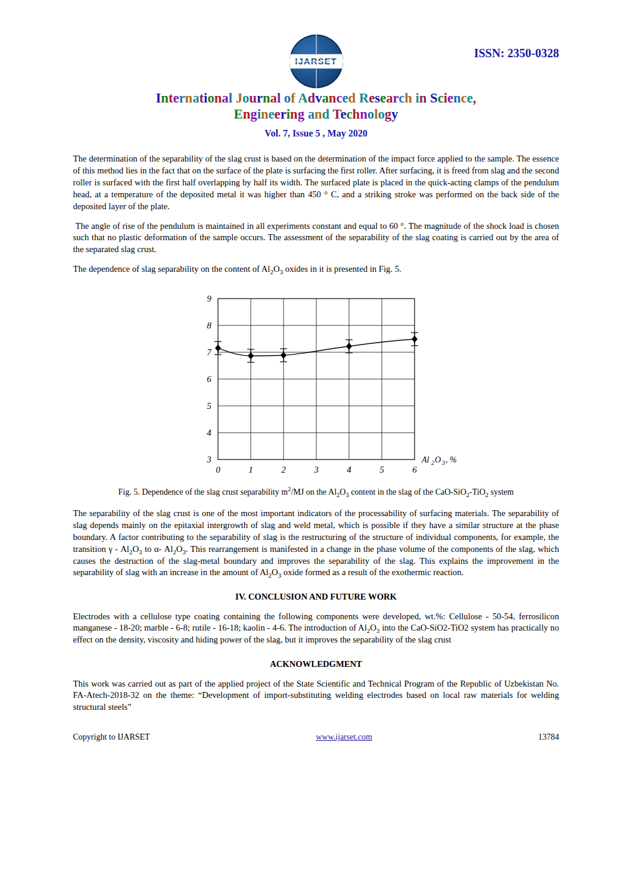ISSN: 2350-0328
IJARSET
International Journal of Advanced Research in Science,
Engineering and Technology
Vol. 7, Issue 5 , May 2020
The determination of the separability of the slag crust is based on the determination of the impact force applied to the sample. The essence of this method lies in the fact that on the surface of the plate is surfacing the first roller. After surfacing, it is freed from slag and the second roller is surfaced with the first half overlapping by half its width. The surfaced plate is placed in the quick-acting clamps of the pendulum head, at a temperature of the deposited metal it was higher than 450 ° C, and a striking stroke was performed on the back side of the deposited layer of the plate.
The angle of rise of the pendulum is maintained in all experiments constant and equal to 60 °. The magnitude of the shock load is chosen such that no plastic deformation of the sample occurs. The assessment of the separability of the slag coating is carried out by the area of the separated slag crust.
The dependence of slag separability on the content of Al2O3 oxides in it is presented in Fig. 5.
9 8 7 6 5 4 3 0 1 2 3 4 5 6 Al 2 O 3 , %
Fig. 5. Dependence of the slag crust separability m2/MJ on the Al2O3 content in the slag of the CaO-SiO2-TiO2 system
The separability of the slag crust is one of the most important indicators of the processability of surfacing materials. The separability of slag depends mainly on the epitaxial intergrowth of slag and weld metal, which is possible if they have a similar structure at the phase boundary. A factor contributing to the separability of slag is the restructuring of the structure of individual components, for example, the transition γ - Al2O3 to α- Al2O3. This rearrangement is manifested in a change in the phase volume of the components of the slag, which causes the destruction of the slag-metal boundary and improves the separability of the slag. This explains the improvement in the separability of slag with an increase in the amount of Al2O3 oxide formed as a result of the exothermic reaction.
IV. Conclusion and Future Work
Electrodes with a cellulose type coating containing the following components were developed, wt.%: Cellulose - 50-54, ferrosilicon manganese - 18-20; marble - 6-8; rutile - 16-18; kaolin - 4-6. The introduction of Al2O3 into the CaO-SiO2-TiO2 system has practically no effect on the density, viscosity and hiding power of the slag, but it improves the separability of the slag crust
Acknowledgment
This work was carried out as part of the applied project of the State Scientific and Technical Program of the Republic of Uzbekistan No. FA-Atech-2018-32 on the theme: “Development of import-substituting welding electrodes based on local raw materials for welding structural steels”
Copyright to IJARSET www.ijarset.com 13784